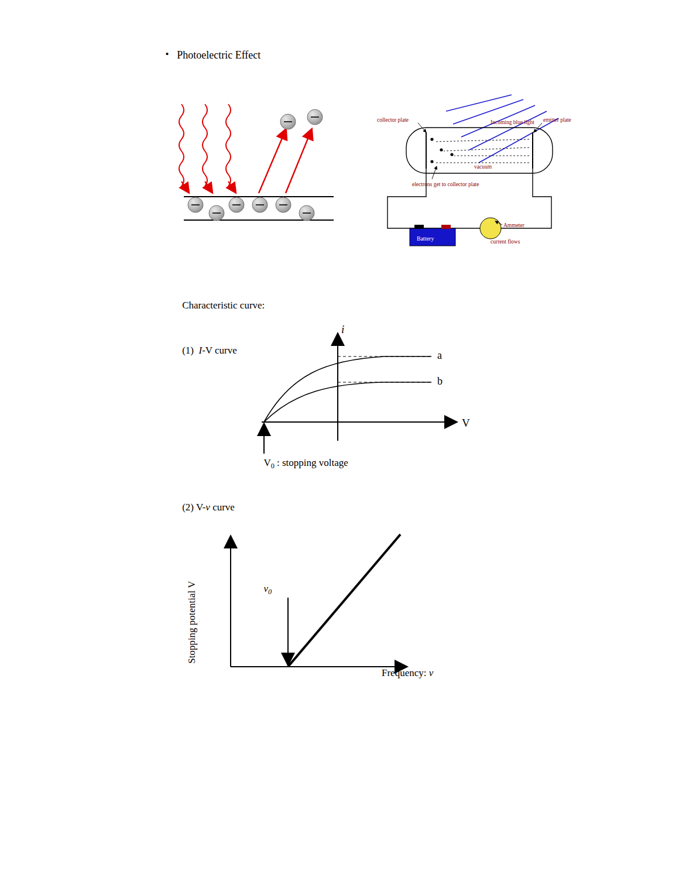Photoelectric Effect
Incoming blue light collector plate emitter plate vacuum electrons get to collector plate Battery Ammeter current flows
Characteristic curve:
(1) I-V curve
i V a b
V0 : stopping voltage
(2) V-ν curve
Stopping potential V
ν0
Frequency: ν